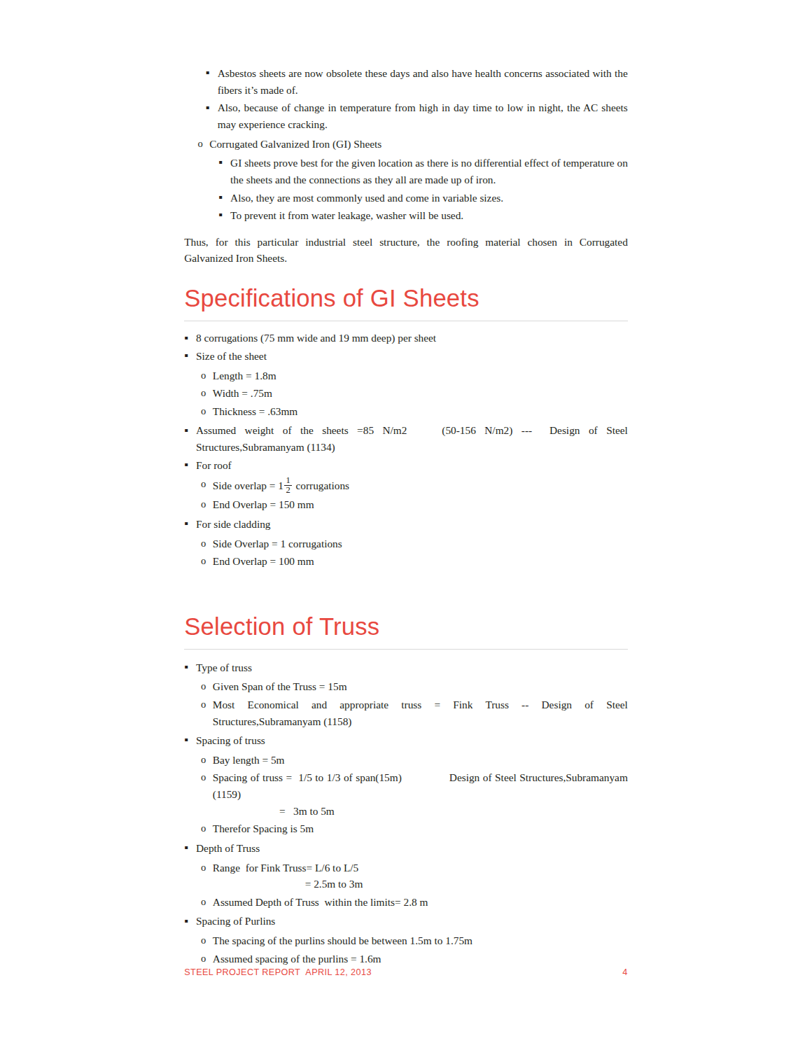Asbestos sheets are now obsolete these days and also have health concerns associated with the fibers it’s made of.
Also, because of change in temperature from high in day time to low in night, the AC sheets may experience cracking.
Corrugated Galvanized Iron (GI) Sheets
GI sheets prove best for the given location as there is no differential effect of temperature on the sheets and the connections as they all are made up of iron.
Also, they are most commonly used and come in variable sizes.
To prevent it from water leakage, washer will be used.
Thus, for this particular industrial steel structure, the roofing material chosen in Corrugated Galvanized Iron Sheets.
Specifications of GI Sheets
8 corrugations (75 mm wide and 19 mm deep) per sheet
Size of the sheet
Length = 1.8m
Width = .75m
Thickness = .63mm
Assumed weight of the sheets =85 N/m2 (50-156 N/m2) --- Design of Steel Structures,Subramanyam (1134)
For roof
Side overlap = 112 corrugations
End Overlap = 150 mm
For side cladding
Side Overlap = 1 corrugations
End Overlap = 100 mm
Selection of Truss
Type of truss
Given Span of the Truss = 15m
Most Economical and appropriate truss = Fink Truss -- Design of Steel Structures,Subramanyam (1158)
Spacing of truss
Bay length = 5m
Spacing of truss = 1/5 to 1/3 of span(15m) Design of Steel Structures,Subramanyam (1159) = 3m to 5m
Therefor Spacing is 5m
Depth of Truss
Range for Fink Truss= L/6 to L/5 = 2.5m to 3m
Assumed Depth of Truss within the limits= 2.8 m
Spacing of Purlins
The spacing of the purlins should be between 1.5m to 1.75m
Assumed spacing of the purlins = 1.6m
STEEL PROJECT REPORT APRIL 12, 2013 4